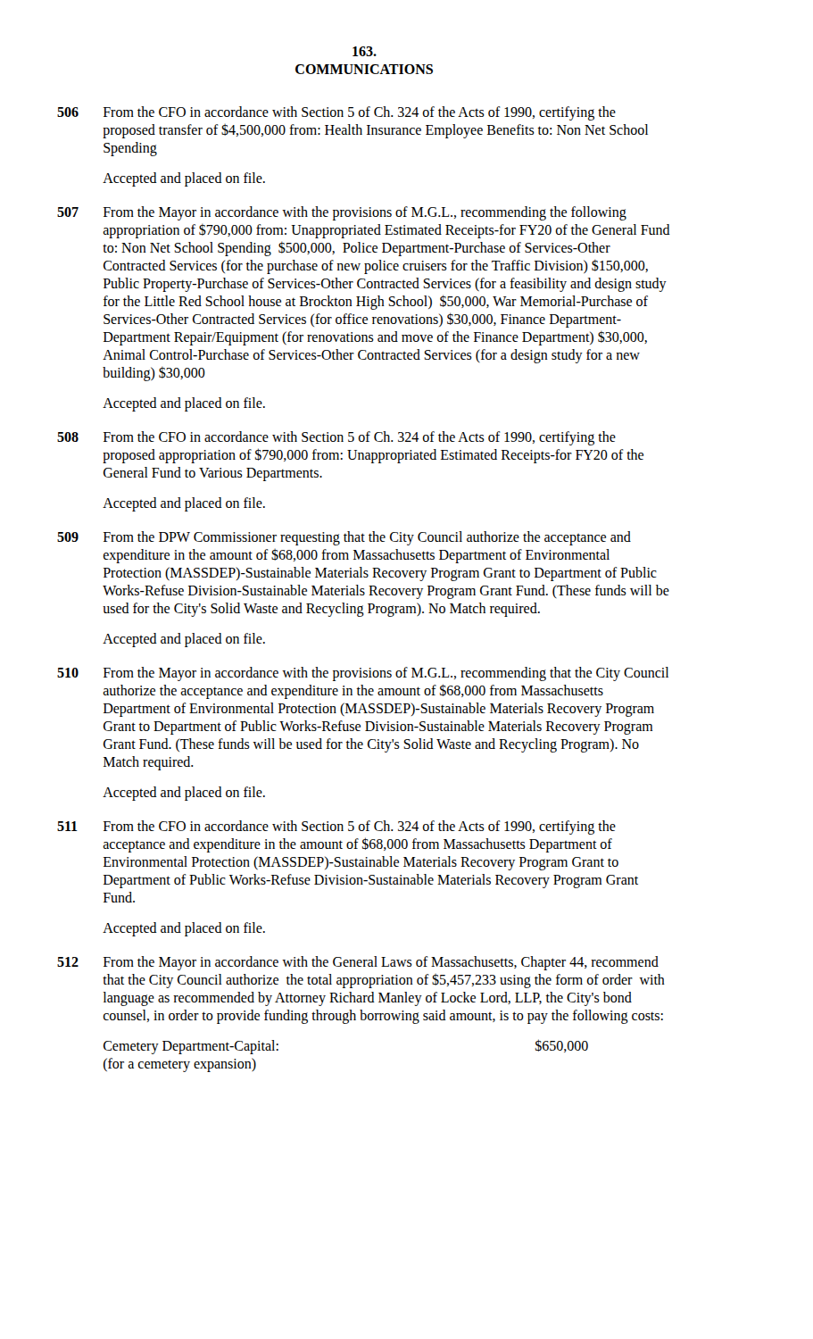163. COMMUNICATIONS
506
From the CFO in accordance with Section 5 of Ch. 324 of the Acts of 1990, certifying the proposed transfer of $4,500,000 from: Health Insurance Employee Benefits to: Non Net School Spending
Accepted and placed on file.
507
From the Mayor in accordance with the provisions of M.G.L., recommending the following appropriation of $790,000 from: Unappropriated Estimated Receipts-for FY20 of the General Fund to: Non Net School Spending $500,000, Police Department-Purchase of Services-Other Contracted Services (for the purchase of new police cruisers for the Traffic Division) $150,000, Public Property-Purchase of Services-Other Contracted Services (for a feasibility and design study for the Little Red School house at Brockton High School) $50,000, War Memorial-Purchase of Services-Other Contracted Services (for office renovations) $30,000, Finance Department-Department Repair/Equipment (for renovations and move of the Finance Department) $30,000, Animal Control-Purchase of Services-Other Contracted Services (for a design study for a new building) $30,000
Accepted and placed on file.
508
From the CFO in accordance with Section 5 of Ch. 324 of the Acts of 1990, certifying the proposed appropriation of $790,000 from: Unappropriated Estimated Receipts-for FY20 of the General Fund to Various Departments.
Accepted and placed on file.
509
From the DPW Commissioner requesting that the City Council authorize the acceptance and expenditure in the amount of $68,000 from Massachusetts Department of Environmental Protection (MASSDEP)-Sustainable Materials Recovery Program Grant to Department of Public Works-Refuse Division-Sustainable Materials Recovery Program Grant Fund. (These funds will be used for the City's Solid Waste and Recycling Program). No Match required.
Accepted and placed on file.
510
From the Mayor in accordance with the provisions of M.G.L., recommending that the City Council authorize the acceptance and expenditure in the amount of $68,000 from Massachusetts Department of Environmental Protection (MASSDEP)-Sustainable Materials Recovery Program Grant to Department of Public Works-Refuse Division-Sustainable Materials Recovery Program Grant Fund. (These funds will be used for the City's Solid Waste and Recycling Program). No Match required.
Accepted and placed on file.
511
From the CFO in accordance with Section 5 of Ch. 324 of the Acts of 1990, certifying the acceptance and expenditure in the amount of $68,000 from Massachusetts Department of Environmental Protection (MASSDEP)-Sustainable Materials Recovery Program Grant to Department of Public Works-Refuse Division-Sustainable Materials Recovery Program Grant Fund.
Accepted and placed on file.
512
From the Mayor in accordance with the General Laws of Massachusetts, Chapter 44, recommend that the City Council authorize the total appropriation of $5,457,233 using the form of order with language as recommended by Attorney Richard Manley of Locke Lord, LLP, the City's bond counsel, in order to provide funding through borrowing said amount, is to pay the following costs:
Cemetery Department-Capital: $650,000
(for a cemetery expansion)